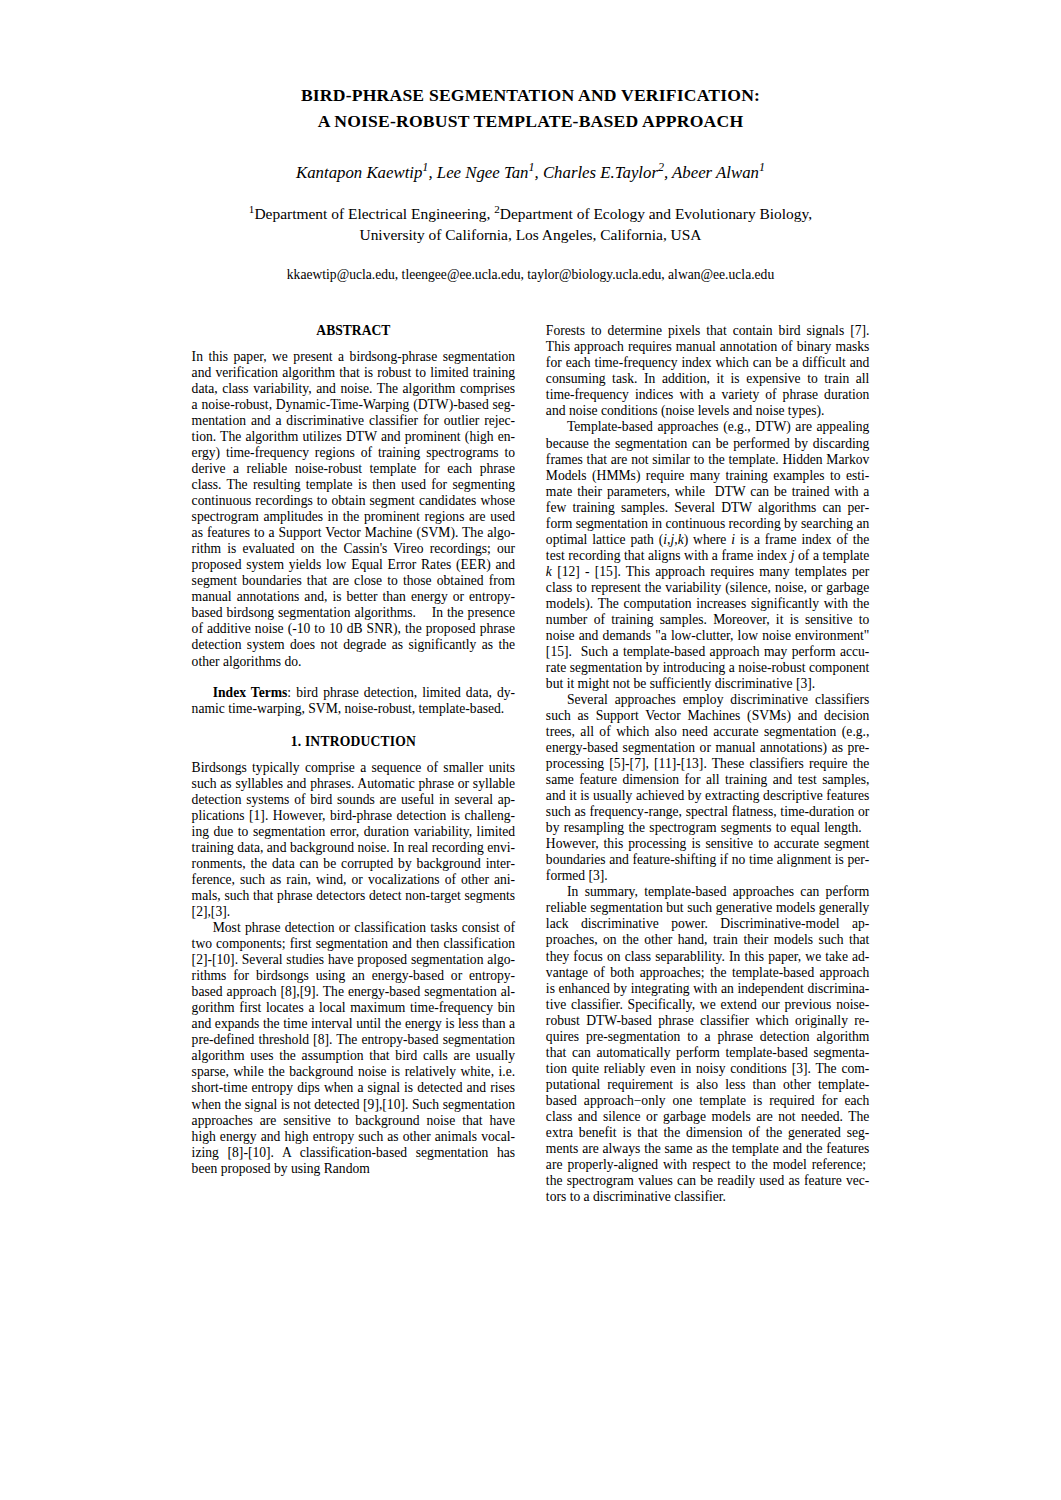BIRD-PHRASE SEGMENTATION AND VERIFICATION:
A NOISE-ROBUST TEMPLATE-BASED APPROACH
Kantapon Kaewtip1, Lee Ngee Tan1, Charles E.Taylor2, Abeer Alwan1
1Department of Electrical Engineering, 2Department of Ecology and Evolutionary Biology,
University of California, Los Angeles, California, USA
kkaewtip@ucla.edu, tleengee@ee.ucla.edu, taylor@biology.ucla.edu, alwan@ee.ucla.edu
ABSTRACT
In this paper, we present a birdsong-phrase segmentation and verification algorithm that is robust to limited training data, class variability, and noise. The algorithm comprises a noise-robust, Dynamic-Time-Warping (DTW)-based segmentation and a discriminative classifier for outlier rejection. The algorithm utilizes DTW and prominent (high energy) time-frequency regions of training spectrograms to derive a reliable noise-robust template for each phrase class. The resulting template is then used for segmenting continuous recordings to obtain segment candidates whose spectrogram amplitudes in the prominent regions are used as features to a Support Vector Machine (SVM). The algorithm is evaluated on the Cassin's Vireo recordings; our proposed system yields low Equal Error Rates (EER) and segment boundaries that are close to those obtained from manual annotations and, is better than energy or entropy-based birdsong segmentation algorithms. In the presence of additive noise (-10 to 10 dB SNR), the proposed phrase detection system does not degrade as significantly as the other algorithms do.
Index Terms: bird phrase detection, limited data, dynamic time-warping, SVM, noise-robust, template-based.
1. INTRODUCTION
Birdsongs typically comprise a sequence of smaller units such as syllables and phrases. Automatic phrase or syllable detection systems of bird sounds are useful in several applications [1]. However, bird-phrase detection is challenging due to segmentation error, duration variability, limited training data, and background noise. In real recording environments, the data can be corrupted by background interference, such as rain, wind, or vocalizations of other animals, such that phrase detectors detect non-target segments [2],[3].
Most phrase detection or classification tasks consist of two components; first segmentation and then classification [2]-[10]. Several studies have proposed segmentation algorithms for birdsongs using an energy-based or entropy-based approach [8],[9]. The energy-based segmentation algorithm first locates a local maximum time-frequency bin and expands the time interval until the energy is less than a pre-defined threshold [8]. The entropy-based segmentation algorithm uses the assumption that bird calls are usually sparse, while the background noise is relatively white, i.e. short-time entropy dips when a signal is detected and rises when the signal is not detected [9],[10]. Such segmentation approaches are sensitive to background noise that have high energy and high entropy such as other animals vocalizing [8]-[10]. A classification-based segmentation has been proposed by using Random
Forests to determine pixels that contain bird signals [7]. This approach requires manual annotation of binary masks for each time-frequency index which can be a difficult and consuming task. In addition, it is expensive to train all time-frequency indices with a variety of phrase duration and noise conditions (noise levels and noise types).
Template-based approaches (e.g., DTW) are appealing because the segmentation can be performed by discarding frames that are not similar to the template. Hidden Markov Models (HMMs) require many training examples to estimate their parameters, while DTW can be trained with a few training samples. Several DTW algorithms can perform segmentation in continuous recording by searching an optimal lattice path (i,j,k) where i is a frame index of the test recording that aligns with a frame index j of a template k [12] - [15]. This approach requires many templates per class to represent the variability (silence, noise, or garbage models). The computation increases significantly with the number of training samples. Moreover, it is sensitive to noise and demands "a low-clutter, low noise environment" [15]. Such a template-based approach may perform accurate segmentation by introducing a noise-robust component but it might not be sufficiently discriminative [3].
Several approaches employ discriminative classifiers such as Support Vector Machines (SVMs) and decision trees, all of which also need accurate segmentation (e.g., energy-based segmentation or manual annotations) as preprocessing [5]-[7], [11]-[13]. These classifiers require the same feature dimension for all training and test samples, and it is usually achieved by extracting descriptive features such as frequency-range, spectral flatness, time-duration or by resampling the spectrogram segments to equal length. However, this processing is sensitive to accurate segment boundaries and feature-shifting if no time alignment is performed [3].
In summary, template-based approaches can perform reliable segmentation but such generative models generally lack discriminative power. Discriminative-model approaches, on the other hand, train their models such that they focus on class separablility. In this paper, we take advantage of both approaches; the template-based approach is enhanced by integrating with an independent discriminative classifier. Specifically, we extend our previous noise-robust DTW-based phrase classifier which originally requires pre-segmentation to a phrase detection algorithm that can automatically perform template-based segmentation quite reliably even in noisy conditions [3]. The computational requirement is also less than other template-based approach−only one template is required for each class and silence or garbage models are not needed. The extra benefit is that the dimension of the generated segments are always the same as the template and the features are properly-aligned with respect to the model reference; the spectrogram values can be readily used as feature vectors to a discriminative classifier.